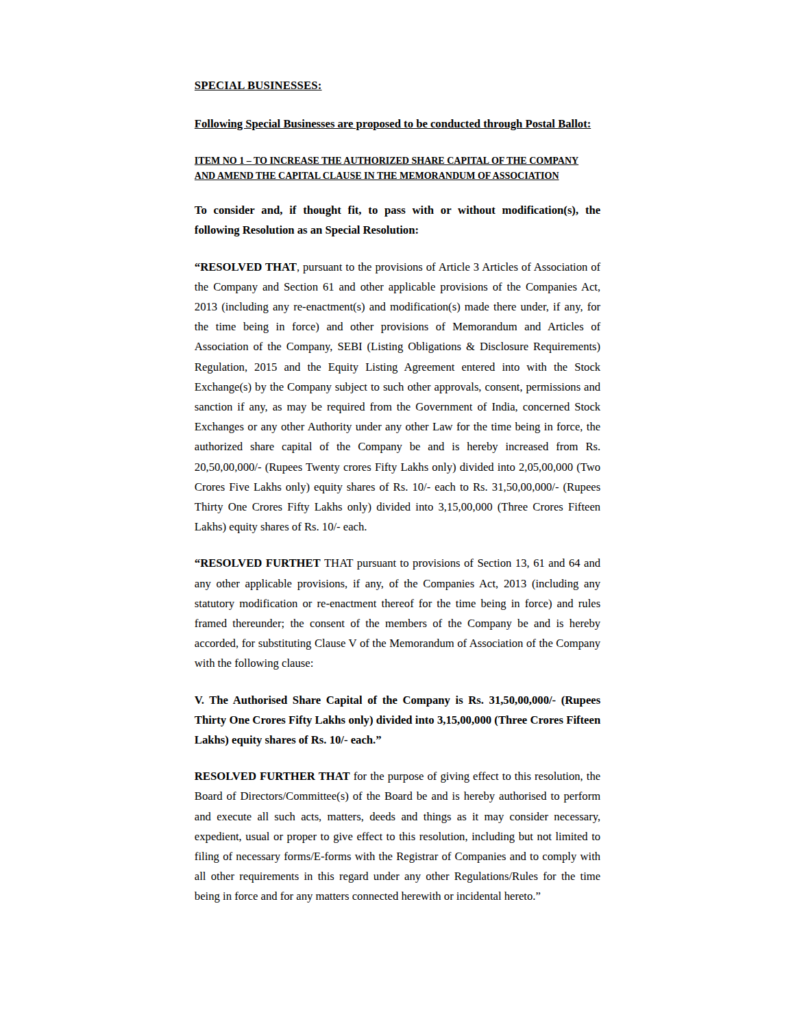SPECIAL BUSINESSES:
Following Special Businesses are proposed to be conducted through Postal Ballot:
ITEM NO 1 – TO INCREASE THE AUTHORIZED SHARE CAPITAL OF THE COMPANY AND AMEND THE CAPITAL CLAUSE IN THE MEMORANDUM OF ASSOCIATION
To consider and, if thought fit, to pass with or without modification(s), the following Resolution as an Special Resolution:
“RESOLVED THAT, pursuant to the provisions of Article 3 Articles of Association of the Company and Section 61 and other applicable provisions of the Companies Act, 2013 (including any re-enactment(s) and modification(s) made there under, if any, for the time being in force) and other provisions of Memorandum and Articles of Association of the Company, SEBI (Listing Obligations & Disclosure Requirements) Regulation, 2015 and the Equity Listing Agreement entered into with the Stock Exchange(s) by the Company subject to such other approvals, consent, permissions and sanction if any, as may be required from the Government of India, concerned Stock Exchanges or any other Authority under any other Law for the time being in force, the authorized share capital of the Company be and is hereby increased from Rs. 20,50,00,000/- (Rupees Twenty crores Fifty Lakhs only) divided into 2,05,00,000 (Two Crores Five Lakhs only) equity shares of Rs. 10/- each to Rs. 31,50,00,000/- (Rupees Thirty One Crores Fifty Lakhs only) divided into 3,15,00,000 (Three Crores Fifteen Lakhs) equity shares of Rs. 10/- each.
“RESOLVED FURTHET THAT pursuant to provisions of Section 13, 61 and 64 and any other applicable provisions, if any, of the Companies Act, 2013 (including any statutory modification or re-enactment thereof for the time being in force) and rules framed thereunder; the consent of the members of the Company be and is hereby accorded, for substituting Clause V of the Memorandum of Association of the Company with the following clause:
V. The Authorised Share Capital of the Company is Rs. 31,50,00,000/- (Rupees Thirty One Crores Fifty Lakhs only) divided into 3,15,00,000 (Three Crores Fifteen Lakhs) equity shares of Rs. 10/- each.”
RESOLVED FURTHER THAT for the purpose of giving effect to this resolution, the Board of Directors/Committee(s) of the Board be and is hereby authorised to perform and execute all such acts, matters, deeds and things as it may consider necessary, expedient, usual or proper to give effect to this resolution, including but not limited to filing of necessary forms/E-forms with the Registrar of Companies and to comply with all other requirements in this regard under any other Regulations/Rules for the time being in force and for any matters connected herewith or incidental hereto.”